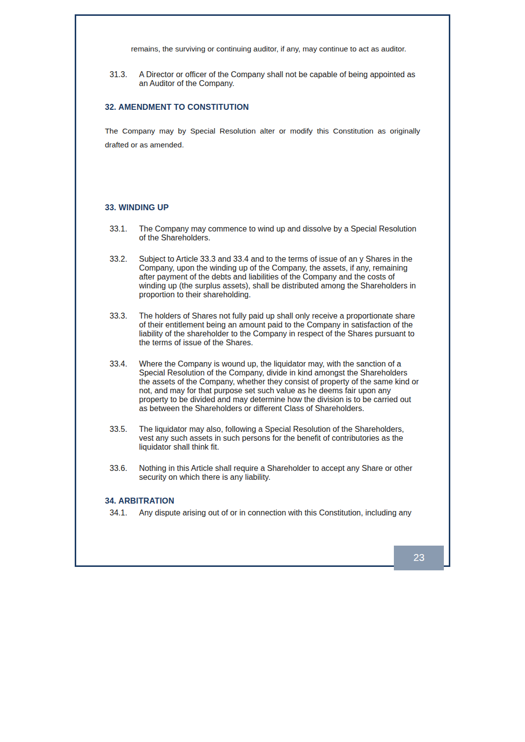remains, the surviving or continuing auditor, if any, may continue to act as auditor.
31.3.
A Director or officer of the Company shall not be capable of being appointed as an Auditor of the Company.
32. AMENDMENT TO CONSTITUTION
The Company may by Special Resolution alter or modify this Constitution as originally drafted or as amended.
33. WINDING UP
33.1.
The Company may commence to wind up and dissolve by a Special Resolution of the Shareholders.
33.2.
Subject to Article 33.3 and 33.4 and to the terms of issue of an y Shares in the Company, upon the winding up of the Company, the assets, if any, remaining after payment of the debts and liabilities of the Company and the costs of winding up (the surplus assets), shall be distributed among the Shareholders in proportion to their shareholding.
33.3.
The holders of Shares not fully paid up shall only receive a proportionate share of their entitlement being an amount paid to the Company in satisfaction of the liability of the shareholder to the Company in respect of the Shares pursuant to the terms of issue of the Shares.
33.4.
Where the Company is wound up, the liquidator may, with the sanction of a Special Resolution of the Company, divide in kind amongst the Shareholders the assets of the Company, whether they consist of property of the same kind or not, and may for that purpose set such value as he deems fair upon any property to be divided and may determine how the division is to be carried out as between the Shareholders or different Class of Shareholders.
33.5.
The liquidator may also, following a Special Resolution of the Shareholders, vest any such assets in such persons for the benefit of contributories as the liquidator shall think fit.
33.6.
Nothing in this Article shall require a Shareholder to accept any Share or other security on which there is any liability.
34. ARBITRATION
34.1.
Any dispute arising out of or in connection with this Constitution, including any
23